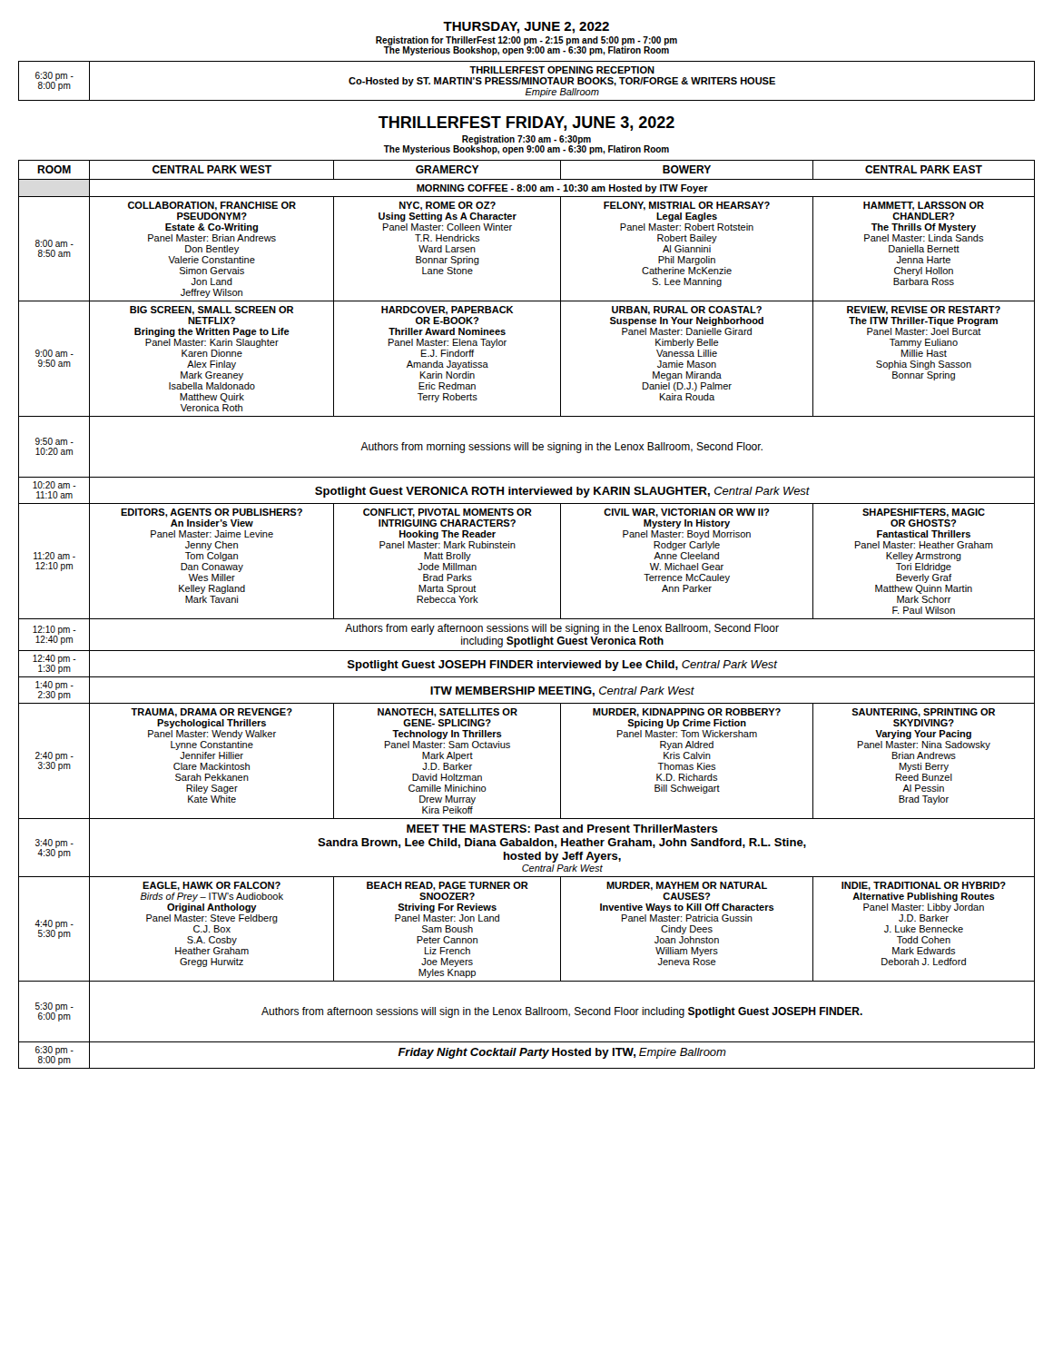THURSDAY, JUNE 2, 2022
Registration for ThrillerFest 12:00 pm - 2:15 pm and 5:00 pm - 7:00 pm
The Mysterious Bookshop, open 9:00 am - 6:30 pm, Flatiron Room
| 6:30 pm - 8:00 pm | THRILLERFEST OPENING RECEPTION Co-Hosted by ST. MARTIN’S PRESS/MINOTAUR BOOKS, TOR/FORGE & WRITERS HOUSE Empire Ballroom |
THRILLERFEST FRIDAY, JUNE 3, 2022
Registration 7:30 am - 6:30pm
The Mysterious Bookshop, open 9:00 am - 6:30 pm, Flatiron Room
| ROOM | CENTRAL PARK WEST | GRAMERCY | BOWERY | CENTRAL PARK EAST |
| | MORNING COFFEE - 8:00 am - 10:30 am Hosted by ITW Foyer |
| 8:00 am - 8:50 am | COLLABORATION, FRANCHISE OR PSEUDONYM? Estate & Co-Writing Panel Master: Brian Andrews Don Bentley Valerie Constantine Simon Gervais Jon Land Jeffrey Wilson | NYC, ROME OR OZ? Using Setting As A Character Panel Master: Colleen Winter T.R. Hendricks Ward Larsen Bonnar Spring Lane Stone | FELONY, MISTRIAL OR HEARSAY? Legal Eagles Panel Master: Robert Rotstein Robert Bailey Al Giannini Phil Margolin Catherine McKenzie S. Lee Manning | HAMMETT, LARSSON OR CHANDLER? The Thrills Of Mystery Panel Master: Linda Sands Daniella Bernett Jenna Harte Cheryl Hollon Barbara Ross |
| 9:00 am - 9:50 am | BIG SCREEN, SMALL SCREEN OR NETFLIX? Bringing the Written Page to Life Panel Master: Karin Slaughter Karen Dionne Alex Finlay Mark Greaney Isabella Maldonado Matthew Quirk Veronica Roth | HARDCOVER, PAPERBACK OR E-BOOK? Thriller Award Nominees Panel Master: Elena Taylor E.J. Findorff Amanda Jayatissa Karin Nordin Eric Redman Terry Roberts | URBAN, RURAL OR COASTAL? Suspense In Your Neighborhood Panel Master: Danielle Girard Kimberly Belle Vanessa Lillie Jamie Mason Megan Miranda Daniel (D.J.) Palmer Kaira Rouda | REVIEW, REVISE OR RESTART? The ITW Thriller-Tique Program Panel Master: Joel Burcat Tammy Euliano Millie Hast Sophia Singh Sasson Bonnar Spring |
| 9:50 am - 10:20 am | Authors from morning sessions will be signing in the Lenox Ballroom, Second Floor. |
| 10:20 am - 11:10 am | Spotlight Guest VERONICA ROTH interviewed by KARIN SLAUGHTER, Central Park West |
| 11:20 am - 12:10 pm | EDITORS, AGENTS OR PUBLISHERS? An Insider’s View Panel Master: Jaime Levine Jenny Chen Tom Colgan Dan Conaway Wes Miller Kelley Ragland Mark Tavani | CONFLICT, PIVOTAL MOMENTS OR INTRIGUING CHARACTERS? Hooking The Reader Panel Master: Mark Rubinstein Matt Brolly Jode Millman Brad Parks Marta Sprout Rebecca York | CIVIL WAR, VICTORIAN OR WW II? Mystery In History Panel Master: Boyd Morrison Rodger Carlyle Anne Cleeland W. Michael Gear Terrence McCauley Ann Parker | SHAPESHIFTERS, MAGIC OR GHOSTS? Fantastical Thrillers Panel Master: Heather Graham Kelley Armstrong Tori Eldridge Beverly Graf Matthew Quinn Martin Mark Schorr F. Paul Wilson |
| 12:10 pm - 12:40 pm | Authors from early afternoon sessions will be signing in the Lenox Ballroom, Second Floor including Spotlight Guest Veronica Roth |
| 12:40 pm - 1:30 pm | Spotlight Guest JOSEPH FINDER interviewed by Lee Child, Central Park West |
| 1:40 pm - 2:30 pm | ITW MEMBERSHIP MEETING, Central Park West |
| 2:40 pm - 3:30 pm | TRAUMA, DRAMA OR REVENGE? Psychological Thrillers Panel Master: Wendy Walker Lynne Constantine Jennifer Hillier Clare Mackintosh Sarah Pekkanen Riley Sager Kate White | NANOTECH, SATELLITES OR GENE- SPLICING? Technology In Thrillers Panel Master: Sam Octavius Mark Alpert J.D. Barker David Holtzman Camille Minichino Drew Murray Kira Peikoff | MURDER, KIDNAPPING OR ROBBERY? Spicing Up Crime Fiction Panel Master: Tom Wickersham Ryan Aldred Kris Calvin Thomas Kies K.D. Richards Bill Schweigart | SAUNTERING, SPRINTING OR SKYDIVING? Varying Your Pacing Panel Master: Nina Sadowsky Brian Andrews Mysti Berry Reed Bunzel Al Pessin Brad Taylor |
| 3:40 pm - 4:30 pm | MEET THE MASTERS: Past and Present ThrillerMasters Sandra Brown, Lee Child, Diana Gabaldon, Heather Graham, John Sandford, R.L. Stine, hosted by Jeff Ayers, Central Park West |
| 4:40 pm - 5:30 pm | EAGLE, HAWK OR FALCON? Birds of Prey – ITW’s Audiobook Original Anthology Panel Master: Steve Feldberg C.J. Box S.A. Cosby Heather Graham Gregg Hurwitz | BEACH READ, PAGE TURNER OR SNOOZER? Striving For Reviews Panel Master: Jon Land Sam Boush Peter Cannon Liz French Joe Meyers Myles Knapp | MURDER, MAYHEM OR NATURAL CAUSES? Inventive Ways to Kill Off Characters Panel Master: Patricia Gussin Cindy Dees Joan Johnston William Myers Jeneva Rose | INDIE, TRADITIONAL OR HYBRID? Alternative Publishing Routes Panel Master: Libby Jordan J.D. Barker J. Luke Bennecke Todd Cohen Mark Edwards Deborah J. Ledford |
| 5:30 pm - 6:00 pm | Authors from afternoon sessions will sign in the Lenox Ballroom, Second Floor including Spotlight Guest JOSEPH FINDER. |
| 6:30 pm - 8:00 pm | Friday Night Cocktail Party Hosted by ITW, Empire Ballroom |